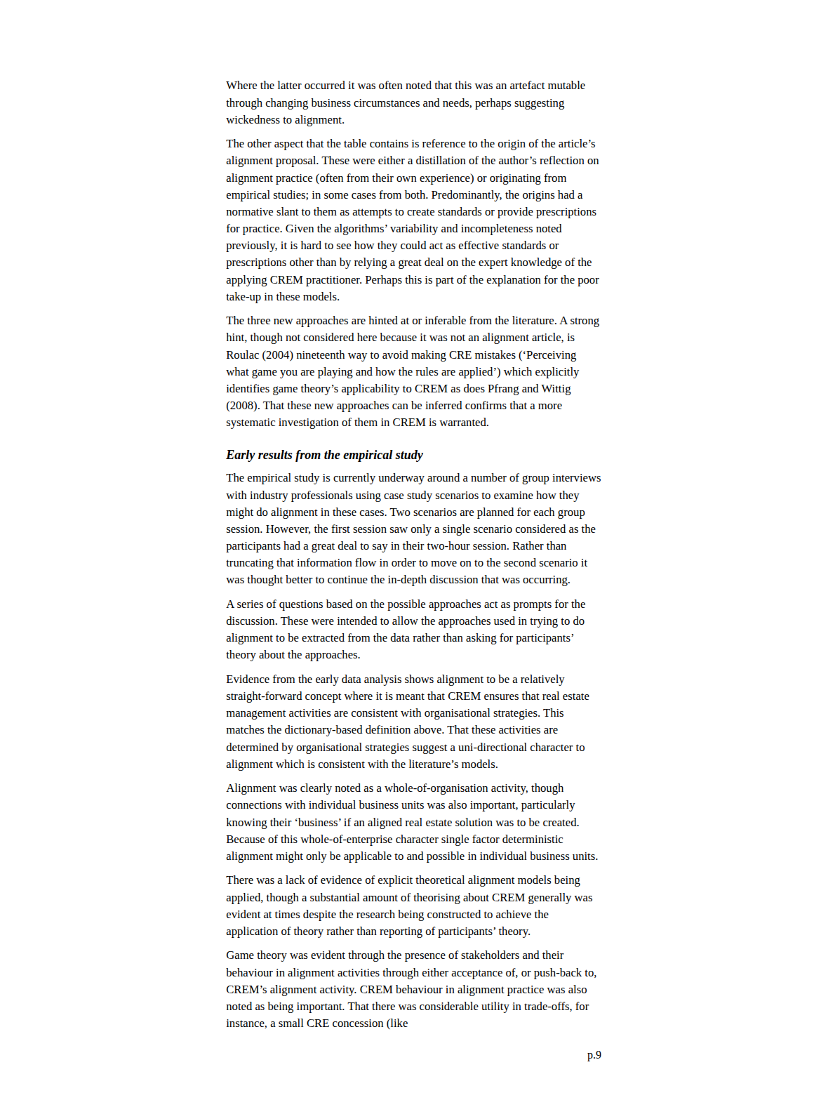Where the latter occurred it was often noted that this was an artefact mutable through changing business circumstances and needs, perhaps suggesting wickedness to alignment.
The other aspect that the table contains is reference to the origin of the article’s alignment proposal. These were either a distillation of the author’s reflection on alignment practice (often from their own experience) or originating from empirical studies; in some cases from both. Predominantly, the origins had a normative slant to them as attempts to create standards or provide prescriptions for practice. Given the algorithms’ variability and incompleteness noted previously, it is hard to see how they could act as effective standards or prescriptions other than by relying a great deal on the expert knowledge of the applying CREM practitioner. Perhaps this is part of the explanation for the poor take-up in these models.
The three new approaches are hinted at or inferable from the literature. A strong hint, though not considered here because it was not an alignment article, is Roulac (2004) nineteenth way to avoid making CRE mistakes (‘Perceiving what game you are playing and how the rules are applied’) which explicitly identifies game theory’s applicability to CREM as does Pfrang and Wittig (2008). That these new approaches can be inferred confirms that a more systematic investigation of them in CREM is warranted.
Early results from the empirical study
The empirical study is currently underway around a number of group interviews with industry professionals using case study scenarios to examine how they might do alignment in these cases. Two scenarios are planned for each group session. However, the first session saw only a single scenario considered as the participants had a great deal to say in their two-hour session. Rather than truncating that information flow in order to move on to the second scenario it was thought better to continue the in-depth discussion that was occurring.
A series of questions based on the possible approaches act as prompts for the discussion. These were intended to allow the approaches used in trying to do alignment to be extracted from the data rather than asking for participants’ theory about the approaches.
Evidence from the early data analysis shows alignment to be a relatively straight-forward concept where it is meant that CREM ensures that real estate management activities are consistent with organisational strategies. This matches the dictionary-based definition above. That these activities are determined by organisational strategies suggest a uni-directional character to alignment which is consistent with the literature’s models.
Alignment was clearly noted as a whole-of-organisation activity, though connections with individual business units was also important, particularly knowing their ‘business’ if an aligned real estate solution was to be created. Because of this whole-of-enterprise character single factor deterministic alignment might only be applicable to and possible in individual business units.
There was a lack of evidence of explicit theoretical alignment models being applied, though a substantial amount of theorising about CREM generally was evident at times despite the research being constructed to achieve the application of theory rather than reporting of participants’ theory.
Game theory was evident through the presence of stakeholders and their behaviour in alignment activities through either acceptance of, or push-back to, CREM’s alignment activity. CREM behaviour in alignment practice was also noted as being important. That there was considerable utility in trade-offs, for instance, a small CRE concession (like
p.9